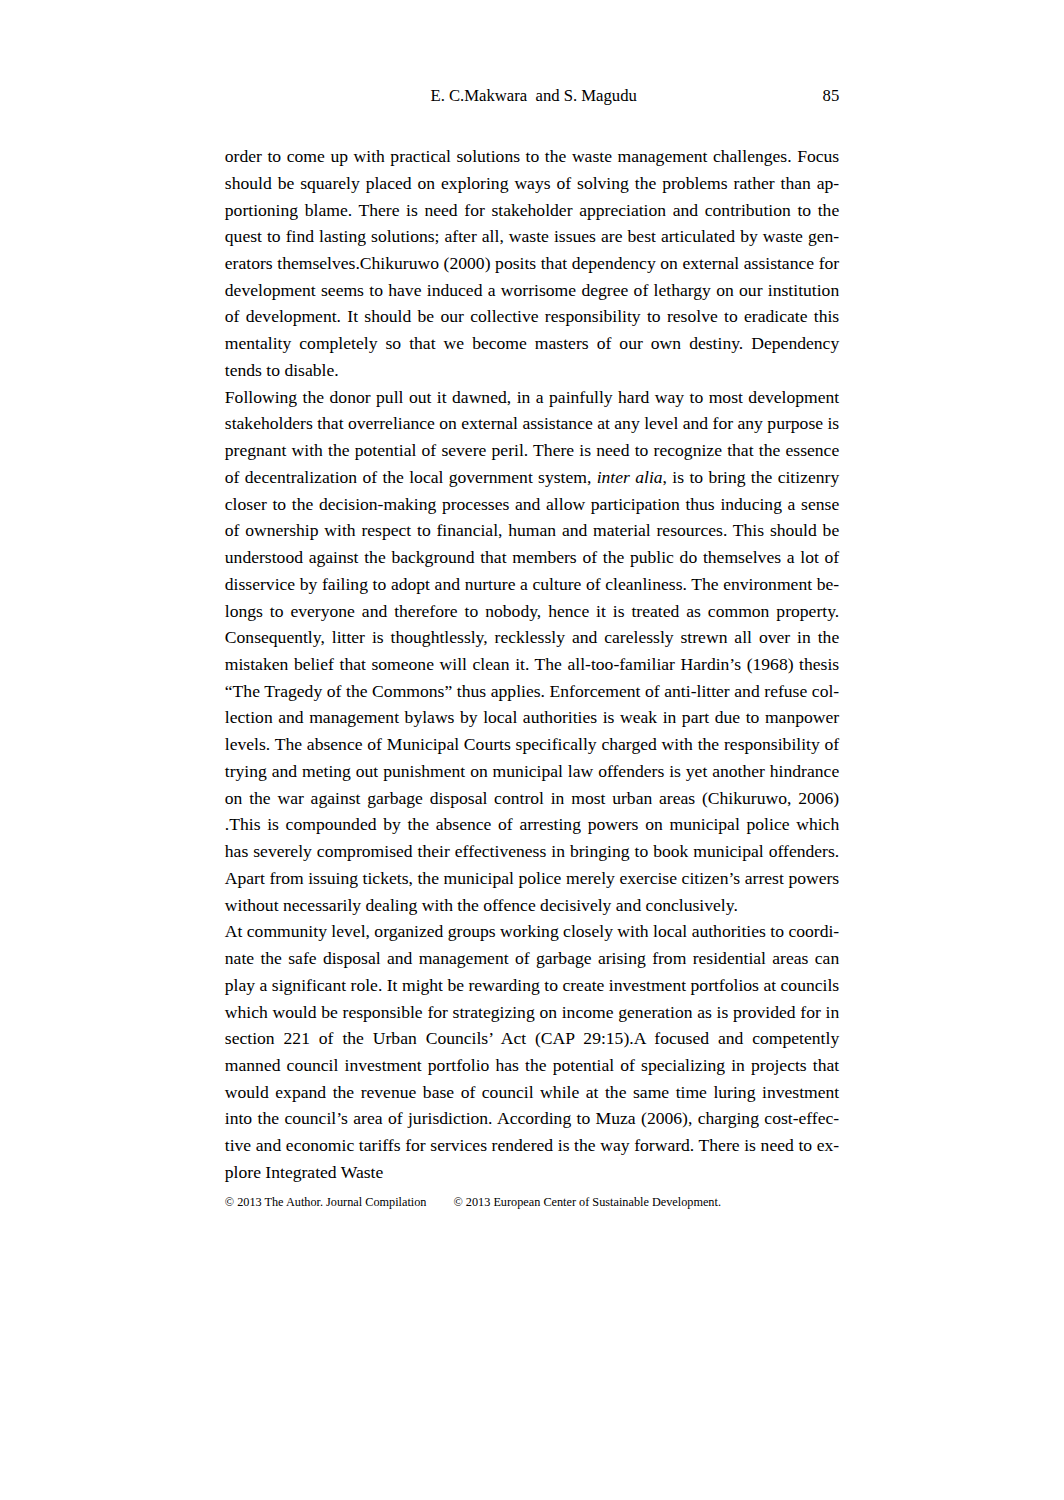E. C.Makwara and S. Magudu
85
order to come up with practical solutions to the waste management challenges. Focus should be squarely placed on exploring ways of solving the problems rather than apportioning blame. There is need for stakeholder appreciation and contribution to the quest to find lasting solutions; after all, waste issues are best articulated by waste generators themselves.Chikuruwo (2000) posits that dependency on external assistance for development seems to have induced a worrisome degree of lethargy on our institution of development. It should be our collective responsibility to resolve to eradicate this mentality completely so that we become masters of our own destiny. Dependency tends to disable.
Following the donor pull out it dawned, in a painfully hard way to most development stakeholders that overreliance on external assistance at any level and for any purpose is pregnant with the potential of severe peril. There is need to recognize that the essence of decentralization of the local government system, inter alia, is to bring the citizenry closer to the decision-making processes and allow participation thus inducing a sense of ownership with respect to financial, human and material resources. This should be understood against the background that members of the public do themselves a lot of disservice by failing to adopt and nurture a culture of cleanliness. The environment belongs to everyone and therefore to nobody, hence it is treated as common property. Consequently, litter is thoughtlessly, recklessly and carelessly strewn all over in the mistaken belief that someone will clean it. The all-too-familiar Hardin’s (1968) thesis “The Tragedy of the Commons” thus applies. Enforcement of anti-litter and refuse collection and management bylaws by local authorities is weak in part due to manpower levels. The absence of Municipal Courts specifically charged with the responsibility of trying and meting out punishment on municipal law offenders is yet another hindrance on the war against garbage disposal control in most urban areas (Chikuruwo, 2006) .This is compounded by the absence of arresting powers on municipal police which has severely compromised their effectiveness in bringing to book municipal offenders. Apart from issuing tickets, the municipal police merely exercise citizen’s arrest powers without necessarily dealing with the offence decisively and conclusively.
At community level, organized groups working closely with local authorities to coordinate the safe disposal and management of garbage arising from residential areas can play a significant role. It might be rewarding to create investment portfolios at councils which would be responsible for strategizing on income generation as is provided for in section 221 of the Urban Councils’ Act (CAP 29:15).A focused and competently manned council investment portfolio has the potential of specializing in projects that would expand the revenue base of council while at the same time luring investment into the council’s area of jurisdiction. According to Muza (2006), charging cost-effective and economic tariffs for services rendered is the way forward. There is need to explore Integrated Waste
© 2013 The Author. Journal Compilation © 2013 European Center of Sustainable Development.